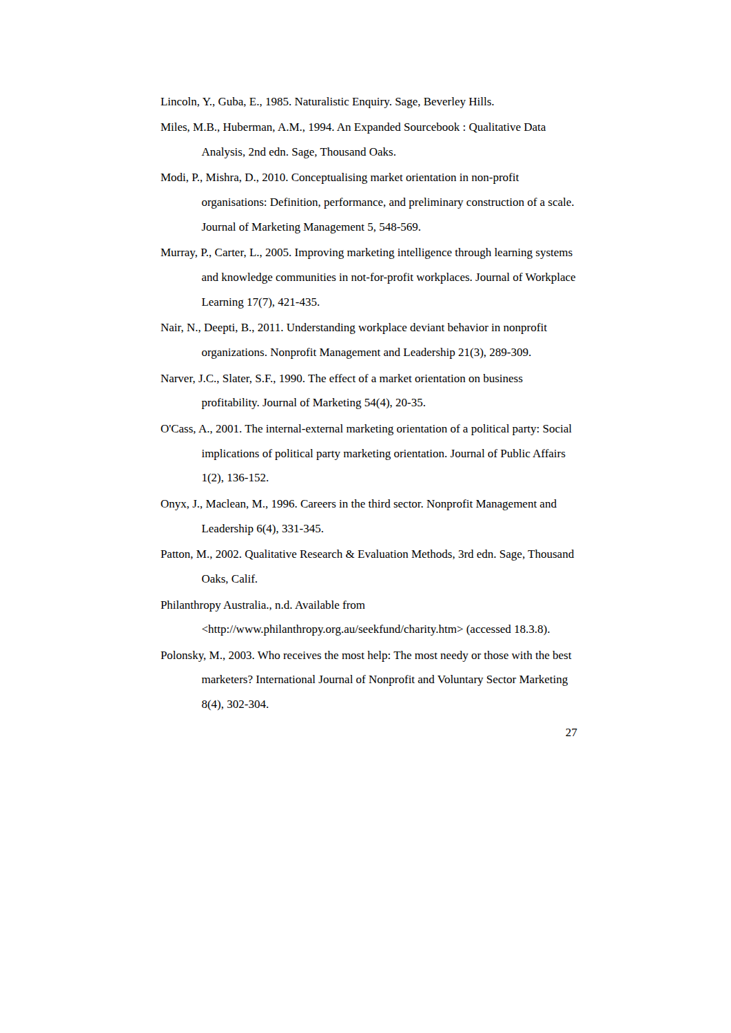Lincoln, Y., Guba, E., 1985. Naturalistic Enquiry. Sage, Beverley Hills.
Miles, M.B., Huberman, A.M., 1994. An Expanded Sourcebook : Qualitative Data Analysis, 2nd edn. Sage, Thousand Oaks.
Modi, P., Mishra, D., 2010. Conceptualising market orientation in non-profit organisations: Definition, performance, and preliminary construction of a scale. Journal of Marketing Management 5, 548-569.
Murray, P., Carter, L., 2005. Improving marketing intelligence through learning systems and knowledge communities in not-for-profit workplaces. Journal of Workplace Learning 17(7), 421-435.
Nair, N., Deepti, B., 2011. Understanding workplace deviant behavior in nonprofit organizations. Nonprofit Management and Leadership 21(3), 289-309.
Narver, J.C., Slater, S.F., 1990. The effect of a market orientation on business profitability. Journal of Marketing 54(4), 20-35.
O'Cass, A., 2001. The internal-external marketing orientation of a political party: Social implications of political party marketing orientation. Journal of Public Affairs 1(2), 136-152.
Onyx, J., Maclean, M., 1996. Careers in the third sector. Nonprofit Management and Leadership 6(4), 331-345.
Patton, M., 2002. Qualitative Research & Evaluation Methods, 3rd edn. Sage, Thousand Oaks, Calif.
Philanthropy Australia., n.d. Available from <http://www.philanthropy.org.au/seekfund/charity.htm> (accessed 18.3.8).
Polonsky, M., 2003. Who receives the most help: The most needy or those with the best marketers? International Journal of Nonprofit and Voluntary Sector Marketing 8(4), 302-304.
27